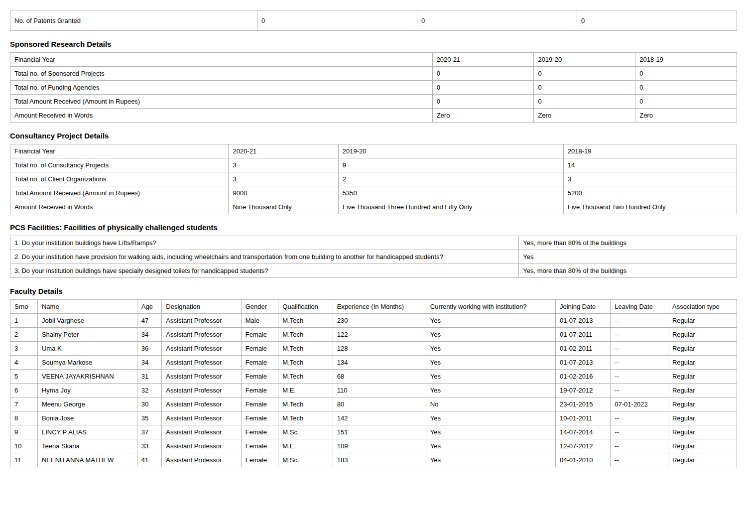| No. of Patents Granted | 0 | 0 | 0 |
Sponsored Research Details
| Financial Year | 2020-21 | 2019-20 | 2018-19 |
| --- | --- | --- | --- |
| Total no. of Sponsored Projects | 0 | 0 | 0 |
| Total no. of Funding Agencies | 0 | 0 | 0 |
| Total Amount Received (Amount in Rupees) | 0 | 0 | 0 |
| Amount Received in Words | Zero | Zero | Zero |
Consultancy Project Details
| Financial Year | 2020-21 | 2019-20 | 2018-19 |
| --- | --- | --- | --- |
| Total no. of Consultancy Projects | 3 | 9 | 14 |
| Total no. of Client Organizations | 3 | 2 | 3 |
| Total Amount Received (Amount in Rupees) | 9000 | 5350 | 5200 |
| Amount Received in Words | Nine Thousand Only | Five Thousand Three Hundred and Fifty Only | Five Thousand Two Hundred Only |
PCS Facilities: Facilities of physically challenged students
| 1. Do your institution buildings have Lifts/Ramps? | Yes, more than 80% of the buildings |
| 2. Do your institution have provision for walking aids, including wheelchairs and transportation from one building to another for handicapped students? | Yes |
| 3. Do your institution buildings have specially designed toilets for handicapped students? | Yes, more than 80% of the buildings |
Faculty Details
| Srno | Name | Age | Designation | Gender | Qualification | Experience (In Months) | Currently working with institution? | Joining Date | Leaving Date | Association type |
| --- | --- | --- | --- | --- | --- | --- | --- | --- | --- | --- |
| 1 | Jobil Varghese | 47 | Assistant Professor | Male | M.Tech | 230 | Yes | 01-07-2013 | -- | Regular |
| 2 | Shainy Peter | 34 | Assistant Professor | Female | M.Tech | 122 | Yes | 01-07-2011 | -- | Regular |
| 3 | Uma K | 36 | Assistant Professor | Female | M.Tech | 128 | Yes | 01-02-2011 | -- | Regular |
| 4 | Soumya Markose | 34 | Assistant Professor | Female | M.Tech | 134 | Yes | 01-07-2013 | -- | Regular |
| 5 | VEENA JAYAKRISHNAN | 31 | Assistant Professor | Female | M.Tech | 68 | Yes | 01-02-2016 | -- | Regular |
| 6 | Hyma Joy | 32 | Assistant Professor | Female | M.E. | 110 | Yes | 19-07-2012 | -- | Regular |
| 7 | Meenu George | 30 | Assistant Professor | Female | M.Tech | 80 | No | 23-01-2015 | 07-01-2022 | Regular |
| 8 | Bonia Jose | 35 | Assistant Professor | Female | M.Tech | 142 | Yes | 10-01-2011 | -- | Regular |
| 9 | LINCY P ALIAS | 37 | Assistant Professor | Female | M.Sc. | 151 | Yes | 14-07-2014 | -- | Regular |
| 10 | Teena Skaria | 33 | Assistant Professor | Female | M.E. | 109 | Yes | 12-07-2012 | -- | Regular |
| 11 | NEENU ANNA MATHEW | 41 | Assistant Professor | Female | M.Sc. | 183 | Yes | 04-01-2010 | -- | Regular |